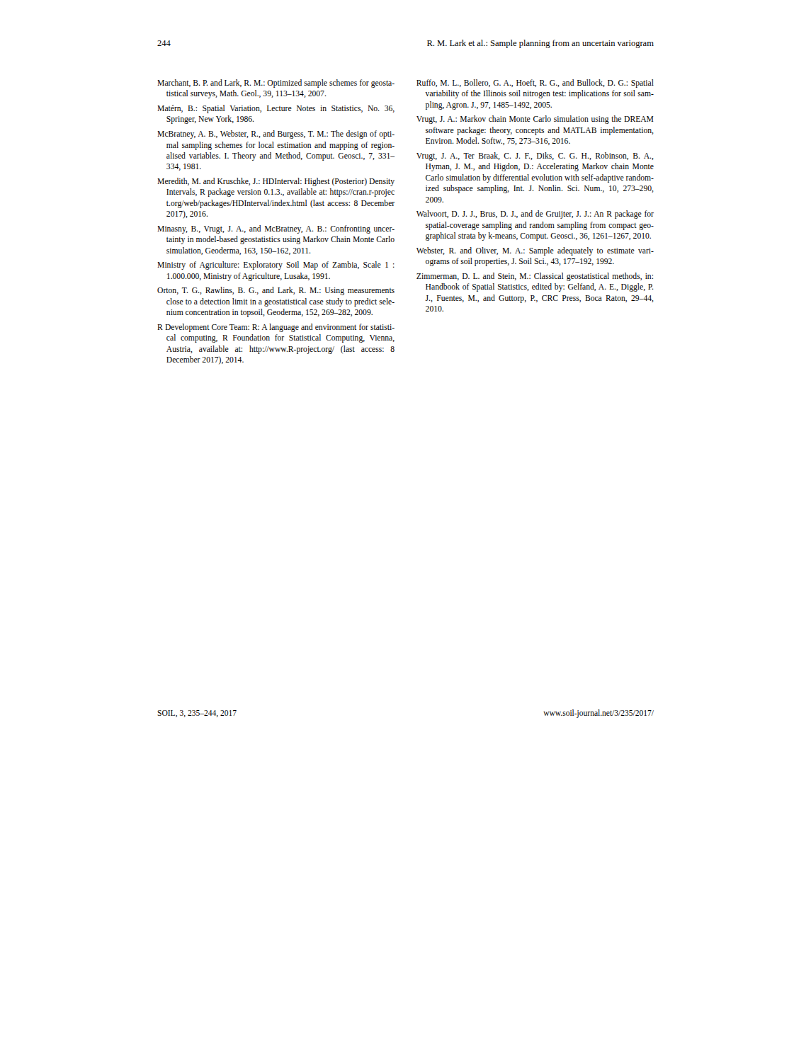244 R. M. Lark et al.: Sample planning from an uncertain variogram
Marchant, B. P. and Lark, R. M.: Optimized sample schemes for geostatistical surveys, Math. Geol., 39, 113–134, 2007.
Matérn, B.: Spatial Variation, Lecture Notes in Statistics, No. 36, Springer, New York, 1986.
McBratney, A. B., Webster, R., and Burgess, T. M.: The design of optimal sampling schemes for local estimation and mapping of regionalised variables. I. Theory and Method, Comput. Geosci., 7, 331–334, 1981.
Meredith, M. and Kruschke, J.: HDInterval: Highest (Posterior) Density Intervals, R package version 0.1.3., available at: https://cran.r-project.org/web/packages/HDInterval/index.html (last access: 8 December 2017), 2016.
Minasny, B., Vrugt, J. A., and McBratney, A. B.: Confronting uncertainty in model-based geostatistics using Markov Chain Monte Carlo simulation, Geoderma, 163, 150–162, 2011.
Ministry of Agriculture: Exploratory Soil Map of Zambia, Scale 1 : 1.000.000, Ministry of Agriculture, Lusaka, 1991.
Orton, T. G., Rawlins, B. G., and Lark, R. M.: Using measurements close to a detection limit in a geostatistical case study to predict selenium concentration in topsoil, Geoderma, 152, 269–282, 2009.
R Development Core Team: R: A language and environment for statistical computing, R Foundation for Statistical Computing, Vienna, Austria, available at: http://www.R-project.org/ (last access: 8 December 2017), 2014.
Ruffo, M. L., Bollero, G. A., Hoeft, R. G., and Bullock, D. G.: Spatial variability of the Illinois soil nitrogen test: implications for soil sampling, Agron. J., 97, 1485–1492, 2005.
Vrugt, J. A.: Markov chain Monte Carlo simulation using the DREAM software package: theory, concepts and MATLAB implementation, Environ. Model. Softw., 75, 273–316, 2016.
Vrugt, J. A., Ter Braak, C. J. F., Diks, C. G. H., Robinson, B. A., Hyman, J. M., and Higdon, D.: Accelerating Markov chain Monte Carlo simulation by differential evolution with self-adaptive randomized subspace sampling, Int. J. Nonlin. Sci. Num., 10, 273–290, 2009.
Walvoort, D. J. J., Brus, D. J., and de Gruijter, J. J.: An R package for spatial-coverage sampling and random sampling from compact geographical strata by k-means, Comput. Geosci., 36, 1261–1267, 2010.
Webster, R. and Oliver, M. A.: Sample adequately to estimate variograms of soil properties, J. Soil Sci., 43, 177–192, 1992.
Zimmerman, D. L. and Stein, M.: Classical geostatistical methods, in: Handbook of Spatial Statistics, edited by: Gelfand, A. E., Diggle, P. J., Fuentes, M., and Guttorp, P., CRC Press, Boca Raton, 29–44, 2010.
SOIL, 3, 235–244, 2017 www.soil-journal.net/3/235/2017/